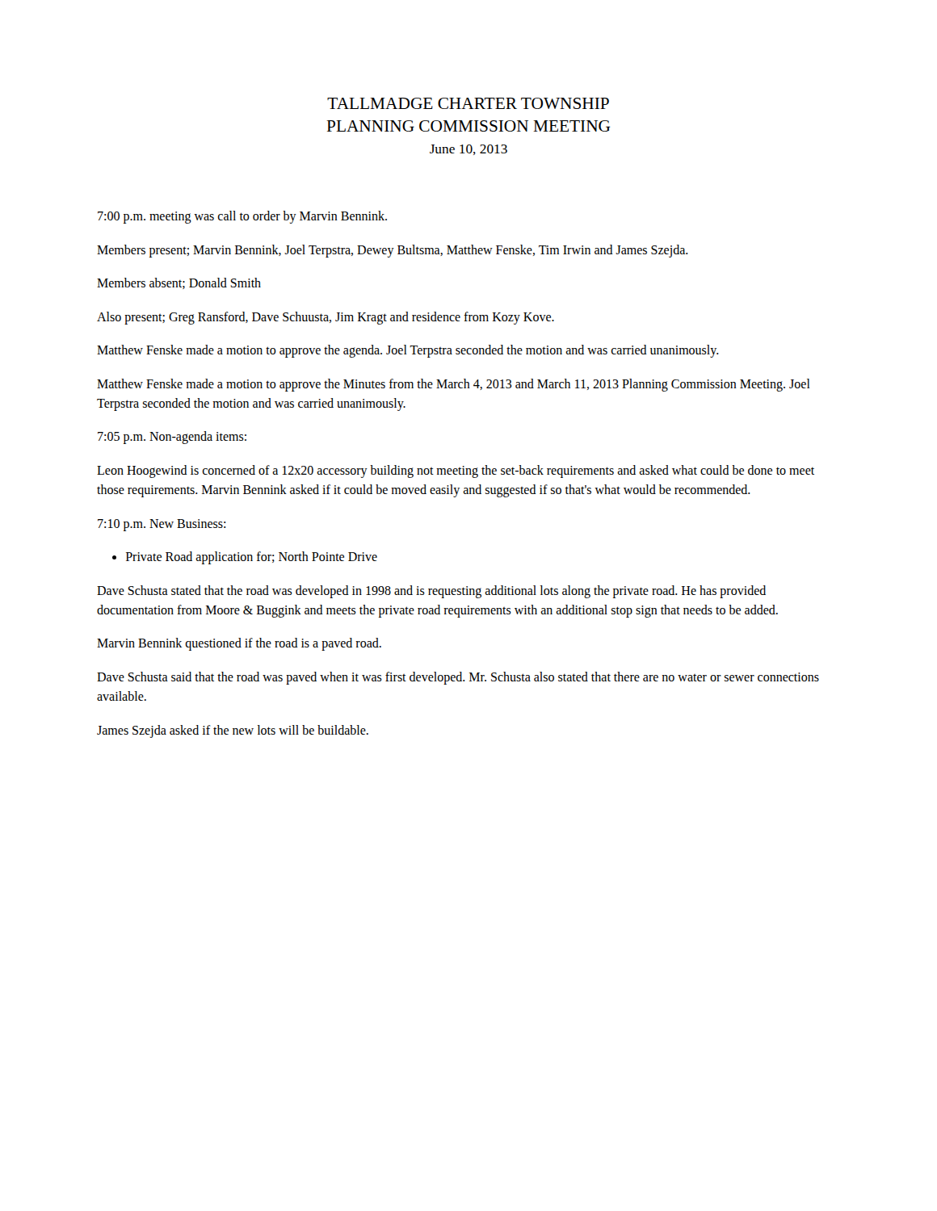TALLMADGE CHARTER TOWNSHIP
PLANNING COMMISSION MEETING
June 10, 2013
7:00 p.m. meeting was call to order by Marvin Bennink.
Members present; Marvin Bennink, Joel Terpstra, Dewey Bultsma, Matthew Fenske, Tim Irwin and James Szejda.
Members absent; Donald Smith
Also present; Greg Ransford, Dave Schuusta, Jim Kragt and residence from Kozy Kove.
Matthew Fenske made a motion to approve the agenda. Joel Terpstra seconded the motion and was carried unanimously.
Matthew Fenske made a motion to approve the Minutes from the March 4, 2013 and March 11, 2013 Planning Commission Meeting. Joel Terpstra seconded the motion and was carried unanimously.
7:05 p.m. Non-agenda items:
Leon Hoogewind is concerned of a 12x20 accessory building not meeting the set-back requirements and asked what could be done to meet those requirements. Marvin Bennink asked if it could be moved easily and suggested if so that's what would be recommended.
7:10 p.m. New Business:
Private Road application for; North Pointe Drive
Dave Schusta stated that the road was developed in 1998 and is requesting additional lots along the private road. He has provided documentation from Moore & Buggink and meets the private road requirements with an additional stop sign that needs to be added.
Marvin Bennink questioned if the road is a paved road.
Dave Schusta said that the road was paved when it was first developed. Mr. Schusta also stated that there are no water or sewer connections available.
James Szejda asked if the new lots will be buildable.